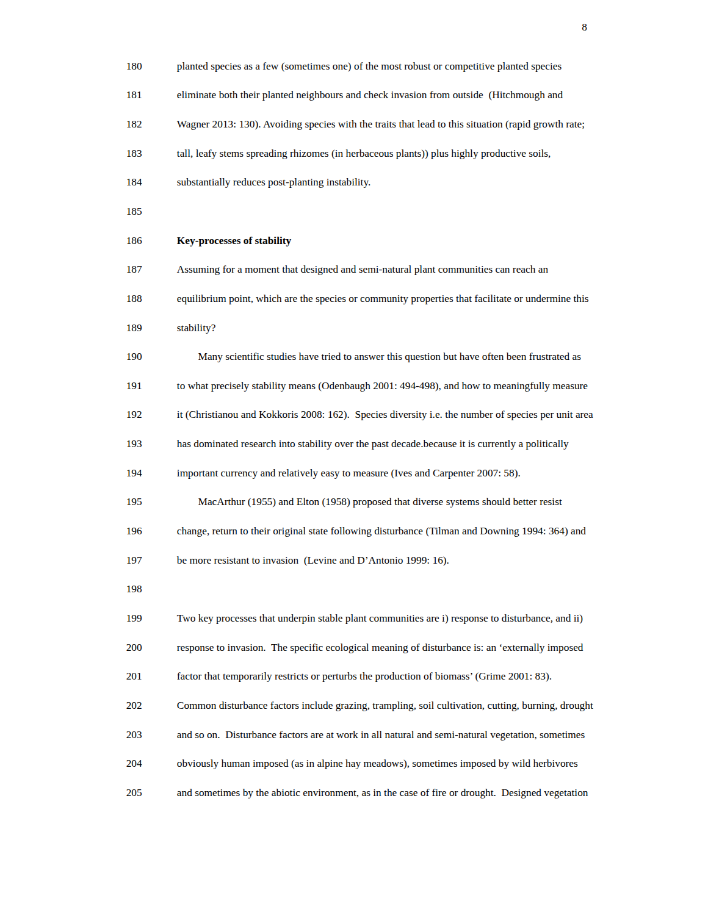8
180 planted species as a few (sometimes one) of the most robust or competitive planted species
181 eliminate both their planted neighbours and check invasion from outside (Hitchmough and
182 Wagner 2013: 130). Avoiding species with the traits that lead to this situation (rapid growth rate;
183 tall, leafy stems spreading rhizomes (in herbaceous plants)) plus highly productive soils,
184 substantially reduces post-planting instability.
185
186
Key-processes of stability
187 Assuming for a moment that designed and semi-natural plant communities can reach an
188 equilibrium point, which are the species or community properties that facilitate or undermine this
189 stability?
190   Many scientific studies have tried to answer this question but have often been frustrated as
191 to what precisely stability means (Odenbaugh 2001: 494-498), and how to meaningfully measure
192 it (Christianou and Kokkoris 2008: 162). Species diversity i.e. the number of species per unit area
193 has dominated research into stability over the past decade.because it is currently a politically
194 important currency and relatively easy to measure (Ives and Carpenter 2007: 58).
195   MacArthur (1955) and Elton (1958) proposed that diverse systems should better resist
196 change, return to their original state following disturbance (Tilman and Downing 1994: 364) and
197 be more resistant to invasion (Levine and D’Antonio 1999: 16).
198
199 Two key processes that underpin stable plant communities are i) response to disturbance, and ii)
200 response to invasion. The specific ecological meaning of disturbance is: an ‘externally imposed
201 factor that temporarily restricts or perturbs the production of biomass’ (Grime 2001: 83).
202 Common disturbance factors include grazing, trampling, soil cultivation, cutting, burning, drought
203 and so on. Disturbance factors are at work in all natural and semi-natural vegetation, sometimes
204 obviously human imposed (as in alpine hay meadows), sometimes imposed by wild herbivores
205 and sometimes by the abiotic environment, as in the case of fire or drought. Designed vegetation